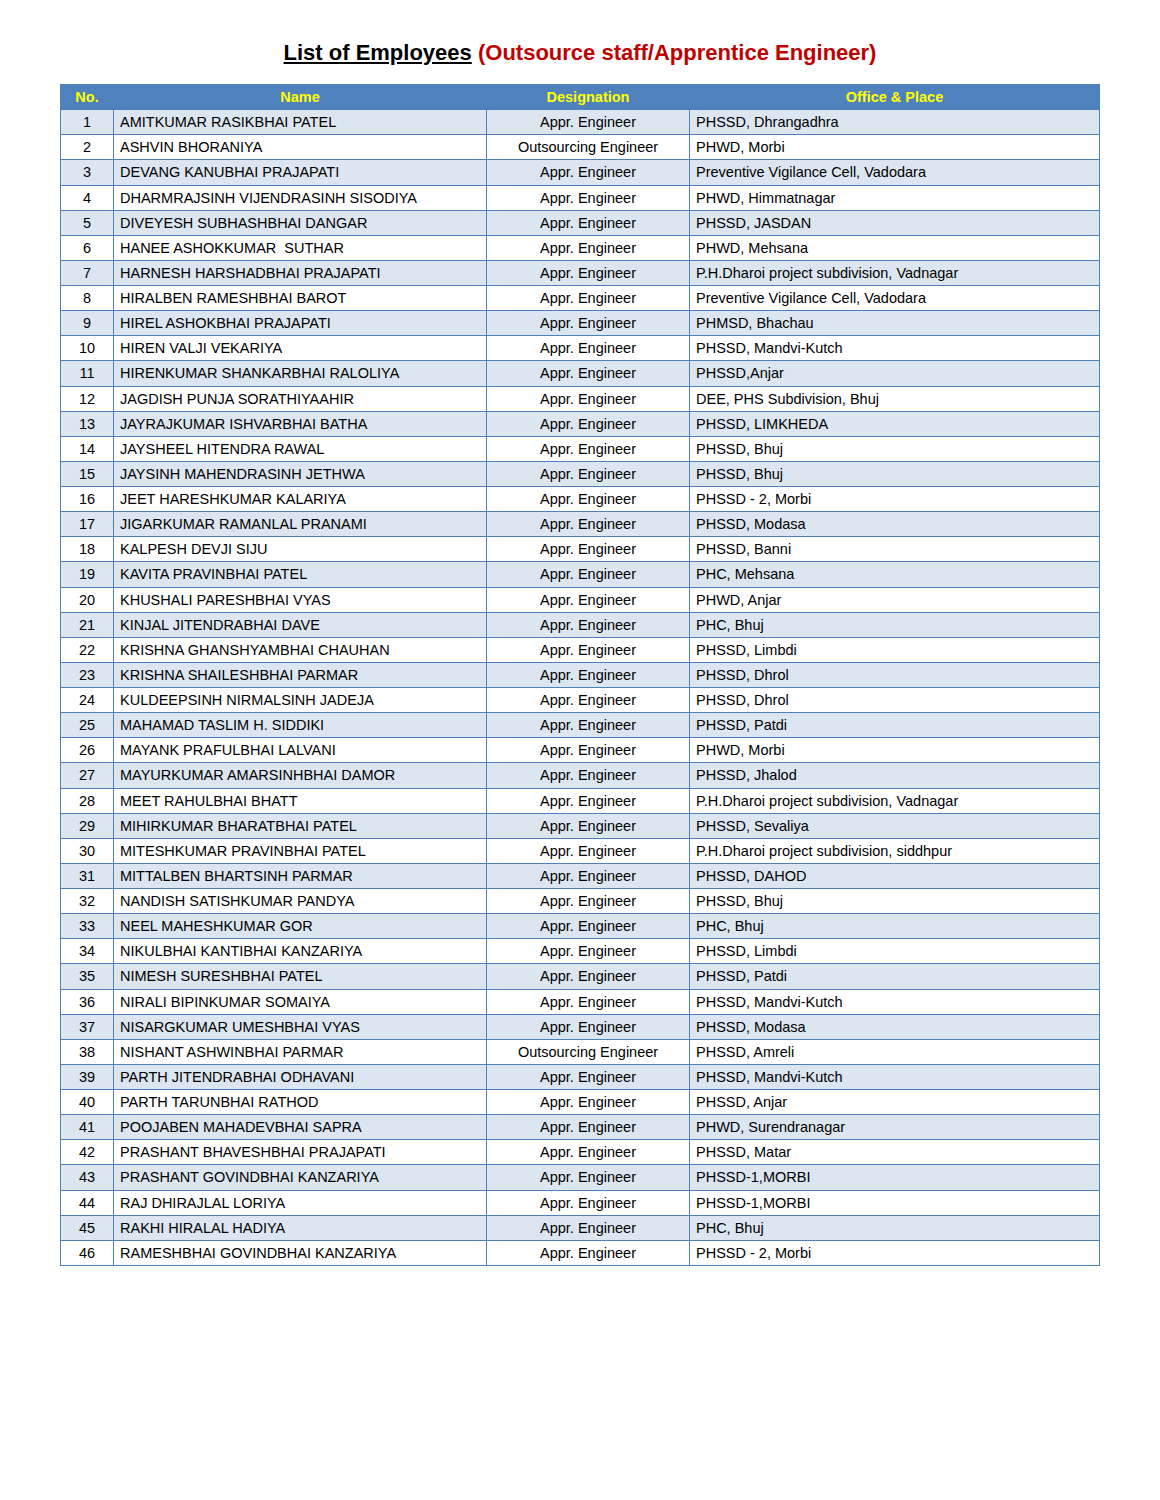List of Employees (Outsource staff/Apprentice Engineer)
| No. | Name | Designation | Office & Place |
| --- | --- | --- | --- |
| 1 | AMITKUMAR RASIKBHAI PATEL | Appr. Engineer | PHSSD, Dhrangadhra |
| 2 | ASHVIN BHORANIYA | Outsourcing Engineer | PHWD, Morbi |
| 3 | DEVANG KANUBHAI PRAJAPATI | Appr. Engineer | Preventive Vigilance Cell, Vadodara |
| 4 | DHARMRAJSINH VIJENDRASINH SISODIYA | Appr. Engineer | PHWD, Himmatnagar |
| 5 | DIVEYESH SUBHASHBHAI DANGAR | Appr. Engineer | PHSSD, JASDAN |
| 6 | HANEE ASHOKKUMAR SUTHAR | Appr. Engineer | PHWD, Mehsana |
| 7 | HARNESH HARSHADBHAI PRAJAPATI | Appr. Engineer | P.H.Dharoi project subdivision, Vadnagar |
| 8 | HIRALBEN RAMESHBHAI BAROT | Appr. Engineer | Preventive Vigilance Cell, Vadodara |
| 9 | HIREL ASHOKBHAI PRAJAPATI | Appr. Engineer | PHMSD, Bhachau |
| 10 | HIREN VALJI VEKARIYA | Appr. Engineer | PHSSD, Mandvi-Kutch |
| 11 | HIRENKUMAR SHANKARBHAI RALOLIYA | Appr. Engineer | PHSSD,Anjar |
| 12 | JAGDISH PUNJA SORATHIYAAHIR | Appr. Engineer | DEE, PHS Subdivision, Bhuj |
| 13 | JAYRAJKUMAR ISHVARBHAI BATHA | Appr. Engineer | PHSSD, LIMKHEDA |
| 14 | JAYSHEEL HITENDRA RAWAL | Appr. Engineer | PHSSD, Bhuj |
| 15 | JAYSINH MAHENDRASINH JETHWA | Appr. Engineer | PHSSD, Bhuj |
| 16 | JEET HARESHKUMAR KALARIYA | Appr. Engineer | PHSSD - 2, Morbi |
| 17 | JIGARKUMAR RAMANLAL PRANAMI | Appr. Engineer | PHSSD, Modasa |
| 18 | KALPESH DEVJI SIJU | Appr. Engineer | PHSSD, Banni |
| 19 | KAVITA PRAVINBHAI PATEL | Appr. Engineer | PHC, Mehsana |
| 20 | KHUSHALI PARESHBHAI VYAS | Appr. Engineer | PHWD, Anjar |
| 21 | KINJAL JITENDRABHAI DAVE | Appr. Engineer | PHC, Bhuj |
| 22 | KRISHNA GHANSHYAMBHAI CHAUHAN | Appr. Engineer | PHSSD, Limbdi |
| 23 | KRISHNA SHAILESHBHAI PARMAR | Appr. Engineer | PHSSD, Dhrol |
| 24 | KULDEEPSINH NIRMALSINH JADEJA | Appr. Engineer | PHSSD, Dhrol |
| 25 | MAHAMAD TASLIM H. SIDDIKI | Appr. Engineer | PHSSD, Patdi |
| 26 | MAYANK PRAFULBHAI LALVANI | Appr. Engineer | PHWD, Morbi |
| 27 | MAYURKUMAR AMARSINHBHAI DAMOR | Appr. Engineer | PHSSD, Jhalod |
| 28 | MEET RAHULBHAI BHATT | Appr. Engineer | P.H.Dharoi project subdivision, Vadnagar |
| 29 | MIHIRKUMAR BHARATBHAI PATEL | Appr. Engineer | PHSSD, Sevaliya |
| 30 | MITESHKUMAR PRAVINBHAI PATEL | Appr. Engineer | P.H.Dharoi project subdivision, siddhpur |
| 31 | MITTALBEN BHARTSINH PARMAR | Appr. Engineer | PHSSD, DAHOD |
| 32 | NANDISH SATISHKUMAR PANDYA | Appr. Engineer | PHSSD, Bhuj |
| 33 | NEEL MAHESHKUMAR GOR | Appr. Engineer | PHC, Bhuj |
| 34 | NIKULBHAI KANTIBHAI KANZARIYA | Appr. Engineer | PHSSD, Limbdi |
| 35 | NIMESH SURESHBHAI PATEL | Appr. Engineer | PHSSD, Patdi |
| 36 | NIRALI BIPINKUMAR SOMAIYA | Appr. Engineer | PHSSD, Mandvi-Kutch |
| 37 | NISARGKUMAR UMESHBHAI VYAS | Appr. Engineer | PHSSD, Modasa |
| 38 | NISHANT ASHWINBHAI PARMAR | Outsourcing Engineer | PHSSD, Amreli |
| 39 | PARTH JITENDRABHAI ODHAVANI | Appr. Engineer | PHSSD, Mandvi-Kutch |
| 40 | PARTH TARUNBHAI RATHOD | Appr. Engineer | PHSSD, Anjar |
| 41 | POOJABEN MAHADEVBHAI SAPRA | Appr. Engineer | PHWD, Surendranagar |
| 42 | PRASHANT BHAVESHBHAI PRAJAPATI | Appr. Engineer | PHSSD, Matar |
| 43 | PRASHANT GOVINDBHAI KANZARIYA | Appr. Engineer | PHSSD-1,MORBI |
| 44 | RAJ DHIRAJLAL LORIYA | Appr. Engineer | PHSSD-1,MORBI |
| 45 | RAKHI HIRALAL HADIYA | Appr. Engineer | PHC, Bhuj |
| 46 | RAMESHBHAI GOVINDBHAI KANZARIYA | Appr. Engineer | PHSSD - 2, Morbi |